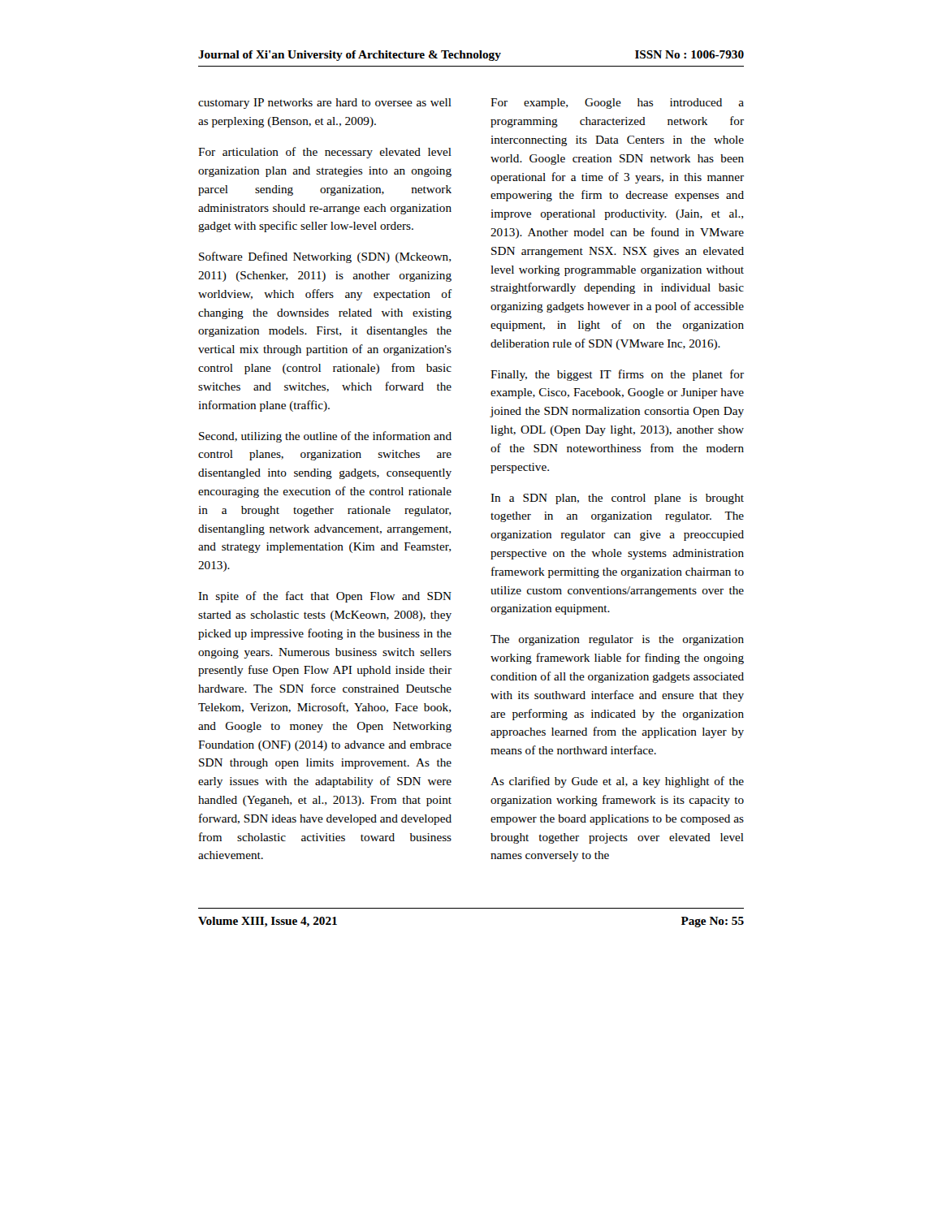Journal of Xi'an University of Architecture & Technology
ISSN No : 1006-7930
customary IP networks are hard to oversee as well as perplexing (Benson, et al., 2009).
For articulation of the necessary elevated level organization plan and strategies into an ongoing parcel sending organization, network administrators should re-arrange each organization gadget with specific seller low-level orders.
Software Defined Networking (SDN) (Mckeown, 2011) (Schenker, 2011) is another organizing worldview, which offers any expectation of changing the downsides related with existing organization models. First, it disentangles the vertical mix through partition of an organization's control plane (control rationale) from basic switches and switches, which forward the information plane (traffic).
Second, utilizing the outline of the information and control planes, organization switches are disentangled into sending gadgets, consequently encouraging the execution of the control rationale in a brought together rationale regulator, disentangling network advancement, arrangement, and strategy implementation (Kim and Feamster, 2013).
In spite of the fact that Open Flow and SDN started as scholastic tests (McKeown, 2008), they picked up impressive footing in the business in the ongoing years. Numerous business switch sellers presently fuse Open Flow API uphold inside their hardware. The SDN force constrained Deutsche Telekom, Verizon, Microsoft, Yahoo, Face book, and Google to money the Open Networking Foundation (ONF) (2014) to advance and embrace SDN through open limits improvement. As the early issues with the adaptability of SDN were handled (Yeganeh, et al., 2013). From that point forward, SDN ideas have developed and developed from scholastic activities toward business achievement.
For example, Google has introduced a programming characterized network for interconnecting its Data Centers in the whole world. Google creation SDN network has been operational for a time of 3 years, in this manner empowering the firm to decrease expenses and improve operational productivity. (Jain, et al., 2013). Another model can be found in VMware SDN arrangement NSX. NSX gives an elevated level working programmable organization without straightforwardly depending in individual basic organizing gadgets however in a pool of accessible equipment, in light of on the organization deliberation rule of SDN (VMware Inc, 2016).
Finally, the biggest IT firms on the planet for example, Cisco, Facebook, Google or Juniper have joined the SDN normalization consortia Open Day light, ODL (Open Day light, 2013), another show of the SDN noteworthiness from the modern perspective.
In a SDN plan, the control plane is brought together in an organization regulator. The organization regulator can give a preoccupied perspective on the whole systems administration framework permitting the organization chairman to utilize custom conventions/arrangements over the organization equipment.
The organization regulator is the organization working framework liable for finding the ongoing condition of all the organization gadgets associated with its southward interface and ensure that they are performing as indicated by the organization approaches learned from the application layer by means of the northward interface.
As clarified by Gude et al, a key highlight of the organization working framework is its capacity to empower the board applications to be composed as brought together projects over elevated level names conversely to the
Volume XIII, Issue 4, 2021
Page No: 55